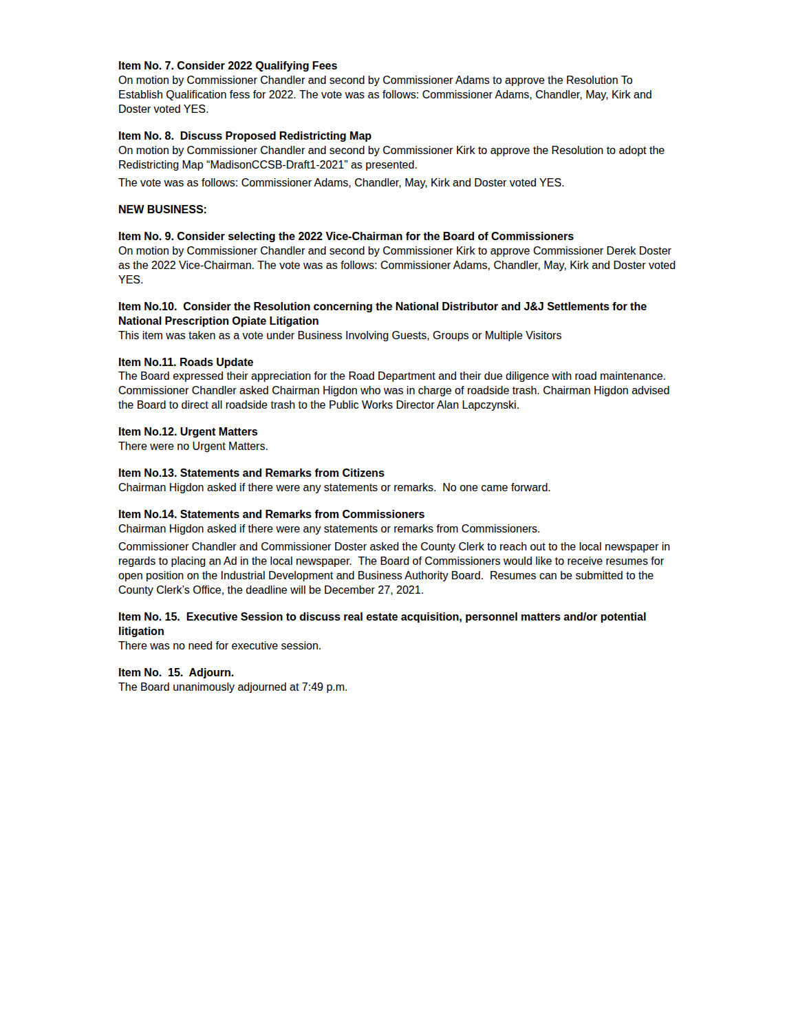Item No. 7. Consider 2022 Qualifying Fees
On motion by Commissioner Chandler and second by Commissioner Adams to approve the Resolution To Establish Qualification fess for 2022. The vote was as follows: Commissioner Adams, Chandler, May, Kirk and Doster voted YES.
Item No. 8. Discuss Proposed Redistricting Map
On motion by Commissioner Chandler and second by Commissioner Kirk to approve the Resolution to adopt the Redistricting Map “MadisonCCSB-Draft1-2021” as presented.
The vote was as follows: Commissioner Adams, Chandler, May, Kirk and Doster voted YES.
NEW BUSINESS:
Item No. 9. Consider selecting the 2022 Vice-Chairman for the Board of Commissioners
On motion by Commissioner Chandler and second by Commissioner Kirk to approve Commissioner Derek Doster as the 2022 Vice-Chairman. The vote was as follows: Commissioner Adams, Chandler, May, Kirk and Doster voted YES.
Item No.10. Consider the Resolution concerning the National Distributor and J&J Settlements for the National Prescription Opiate Litigation
This item was taken as a vote under Business Involving Guests, Groups or Multiple Visitors
Item No.11. Roads Update
The Board expressed their appreciation for the Road Department and their due diligence with road maintenance. Commissioner Chandler asked Chairman Higdon who was in charge of roadside trash. Chairman Higdon advised the Board to direct all roadside trash to the Public Works Director Alan Lapczynski.
Item No.12. Urgent Matters
There were no Urgent Matters.
Item No.13. Statements and Remarks from Citizens
Chairman Higdon asked if there were any statements or remarks. No one came forward.
Item No.14. Statements and Remarks from Commissioners
Chairman Higdon asked if there were any statements or remarks from Commissioners.
Commissioner Chandler and Commissioner Doster asked the County Clerk to reach out to the local newspaper in regards to placing an Ad in the local newspaper. The Board of Commissioners would like to receive resumes for open position on the Industrial Development and Business Authority Board. Resumes can be submitted to the County Clerk’s Office, the deadline will be December 27, 2021.
Item No. 15. Executive Session to discuss real estate acquisition, personnel matters and/or potential litigation
There was no need for executive session.
Item No. 15. Adjourn.
The Board unanimously adjourned at 7:49 p.m.